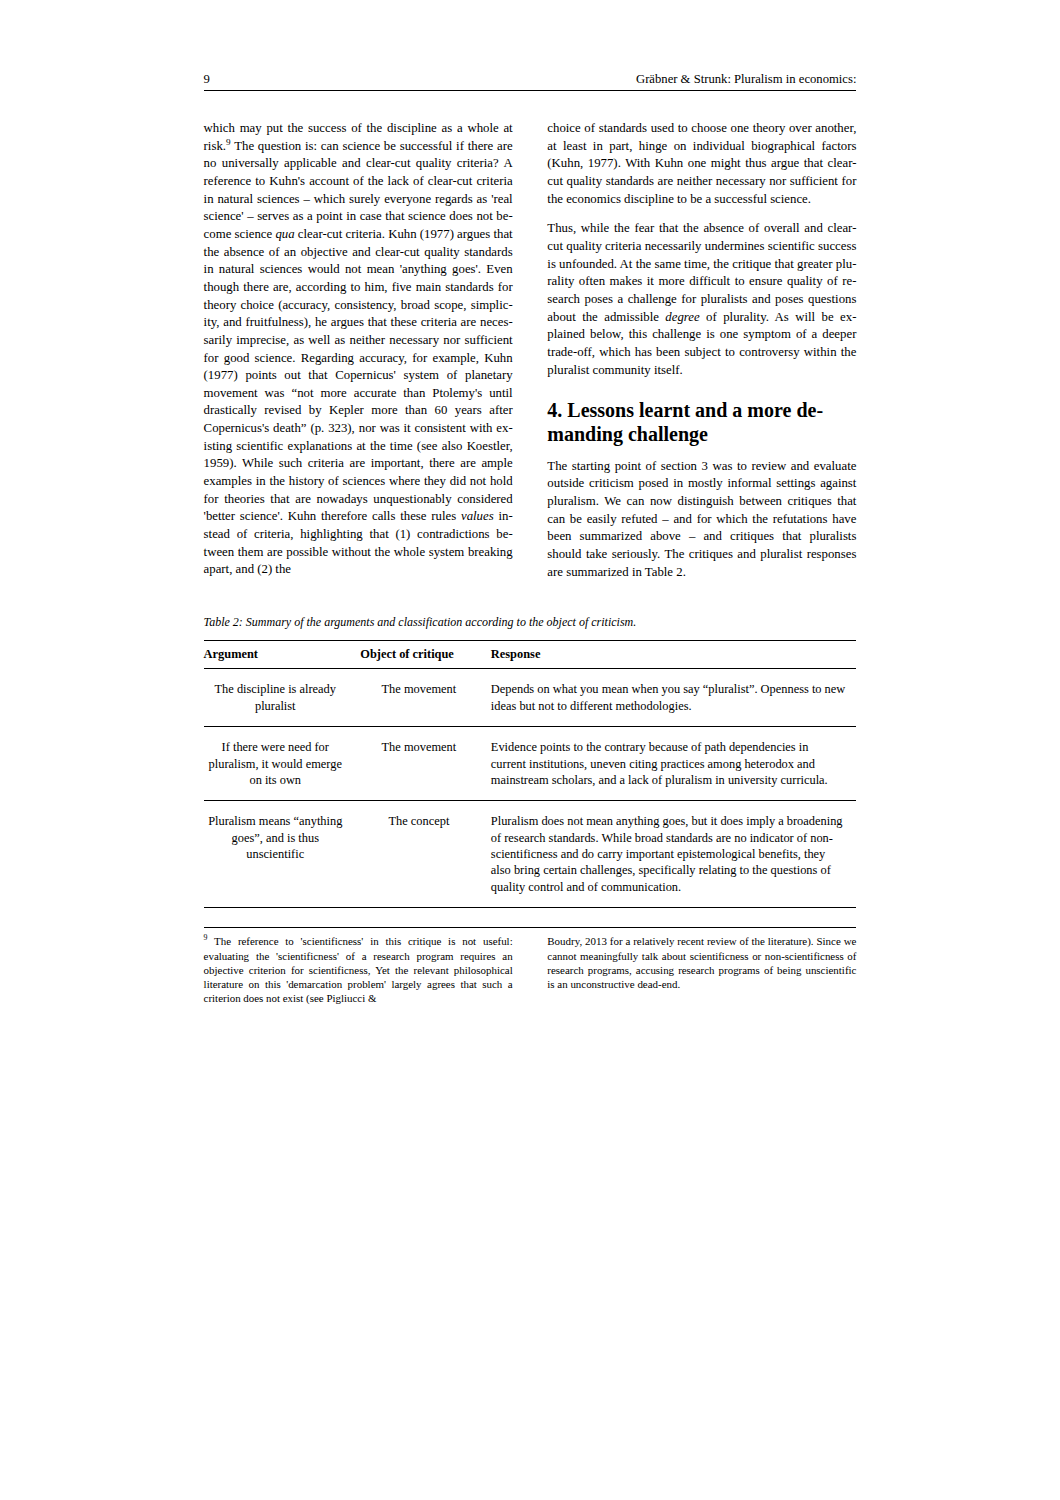9
Gräbner & Strunk: Pluralism in economics:
which may put the success of the discipline as a whole at risk.9 The question is: can science be successful if there are no universally applicable and clear-cut quality criteria? A reference to Kuhn's account of the lack of clear-cut criteria in natural sciences – which surely everyone regards as 'real science' – serves as a point in case that science does not become science qua clear-cut criteria. Kuhn (1977) argues that the absence of an objective and clear-cut quality standards in natural sciences would not mean 'anything goes'. Even though there are, according to him, five main standards for theory choice (accuracy, consistency, broad scope, simplicity, and fruitfulness), he argues that these criteria are necessarily imprecise, as well as neither necessary nor sufficient for good science. Regarding accuracy, for example, Kuhn (1977) points out that Copernicus' system of planetary movement was “not more accurate than Ptolemy's until drastically revised by Kepler more than 60 years after Copernicus's death” (p. 323), nor was it consistent with existing scientific explanations at the time (see also Koestler, 1959). While such criteria are important, there are ample examples in the history of sciences where they did not hold for theories that are nowadays unquestionably considered 'better science'. Kuhn therefore calls these rules values instead of criteria, highlighting that (1) contradictions between them are possible without the whole system breaking apart, and (2) the
choice of standards used to choose one theory over another, at least in part, hinge on individual biographical factors (Kuhn, 1977). With Kuhn one might thus argue that clear-cut quality standards are neither necessary nor sufficient for the economics discipline to be a successful science.
Thus, while the fear that the absence of overall and clear-cut quality criteria necessarily undermines scientific success is unfounded. At the same time, the critique that greater plurality often makes it more difficult to ensure quality of research poses a challenge for pluralists and poses questions about the admissible degree of plurality. As will be explained below, this challenge is one symptom of a deeper trade-off, which has been subject to controversy within the pluralist community itself.
4. Lessons learnt and a more demanding challenge
The starting point of section 3 was to review and evaluate outside criticism posed in mostly informal settings against pluralism. We can now distinguish between critiques that can be easily refuted – and for which the refutations have been summarized above – and critiques that pluralists should take seriously. The critiques and pluralist responses are summarized in Table 2.
Table 2: Summary of the arguments and classification according to the object of criticism.
| Argument | Object of critique | Response |
| --- | --- | --- |
| The discipline is already pluralist | The movement | Depends on what you mean when you say “pluralist”. Openness to new ideas but not to different methodologies. |
| If there were need for pluralism, it would emerge on its own | The movement | Evidence points to the contrary because of path dependencies in current institutions, uneven citing practices among heterodox and mainstream scholars, and a lack of pluralism in university curricula. |
| Pluralism means “anything goes”, and is thus unscientific | The concept | Pluralism does not mean anything goes, but it does imply a broadening of research standards. While broad standards are no indicator of non-scientificness and do carry important epistemological benefits, they also bring certain challenges, specifically relating to the questions of quality control and of communication. |
9 The reference to 'scientificness' in this critique is not useful: evaluating the 'scientificness' of a research program requires an objective criterion for scientificness, Yet the relevant philosophical literature on this 'demarcation problem' largely agrees that such a criterion does not exist (see Pigliucci &
Boudry, 2013 for a relatively recent review of the literature). Since we cannot meaningfully talk about scientificness or non-scientificness of research programs, accusing research programs of being unscientific is an unconstructive dead-end.